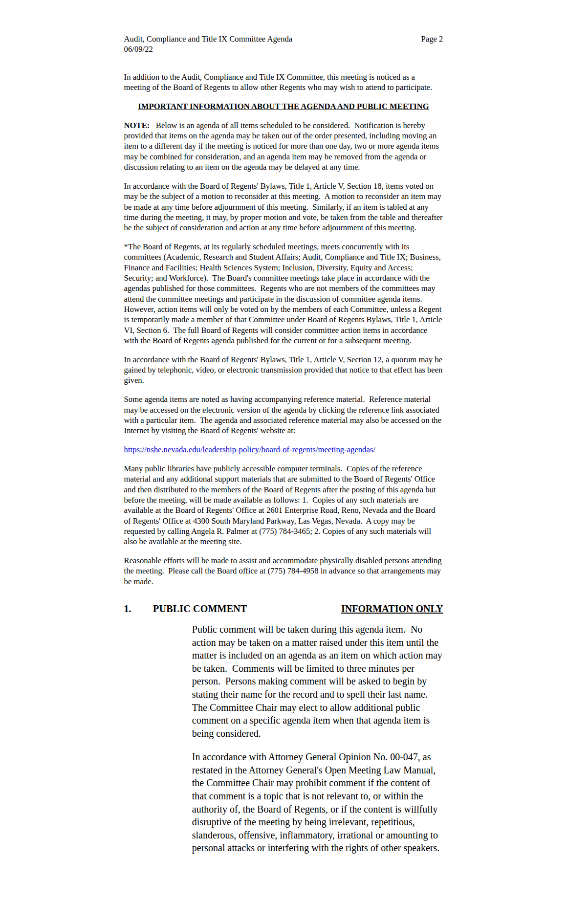Audit, Compliance and Title IX Committee Agenda
06/09/22
Page 2
In addition to the Audit, Compliance and Title IX Committee, this meeting is noticed as a meeting of the Board of Regents to allow other Regents who may wish to attend to participate.
IMPORTANT INFORMATION ABOUT THE AGENDA AND PUBLIC MEETING
NOTE: Below is an agenda of all items scheduled to be considered. Notification is hereby provided that items on the agenda may be taken out of the order presented, including moving an item to a different day if the meeting is noticed for more than one day, two or more agenda items may be combined for consideration, and an agenda item may be removed from the agenda or discussion relating to an item on the agenda may be delayed at any time.
In accordance with the Board of Regents' Bylaws, Title 1, Article V, Section 18, items voted on may be the subject of a motion to reconsider at this meeting. A motion to reconsider an item may be made at any time before adjournment of this meeting. Similarly, if an item is tabled at any time during the meeting, it may, by proper motion and vote, be taken from the table and thereafter be the subject of consideration and action at any time before adjournment of this meeting.
*The Board of Regents, at its regularly scheduled meetings, meets concurrently with its committees (Academic, Research and Student Affairs; Audit, Compliance and Title IX; Business, Finance and Facilities; Health Sciences System; Inclusion, Diversity, Equity and Access; Security; and Workforce). The Board's committee meetings take place in accordance with the agendas published for those committees. Regents who are not members of the committees may attend the committee meetings and participate in the discussion of committee agenda items. However, action items will only be voted on by the members of each Committee, unless a Regent is temporarily made a member of that Committee under Board of Regents Bylaws, Title 1, Article VI, Section 6. The full Board of Regents will consider committee action items in accordance with the Board of Regents agenda published for the current or for a subsequent meeting.
In accordance with the Board of Regents' Bylaws, Title 1, Article V, Section 12, a quorum may be gained by telephonic, video, or electronic transmission provided that notice to that effect has been given.
Some agenda items are noted as having accompanying reference material. Reference material may be accessed on the electronic version of the agenda by clicking the reference link associated with a particular item. The agenda and associated reference material may also be accessed on the Internet by visiting the Board of Regents' website at:
https://nshe.nevada.edu/leadership-policy/board-of-regents/meeting-agendas/
Many public libraries have publicly accessible computer terminals. Copies of the reference material and any additional support materials that are submitted to the Board of Regents' Office and then distributed to the members of the Board of Regents after the posting of this agenda but before the meeting, will be made available as follows: 1. Copies of any such materials are available at the Board of Regents' Office at 2601 Enterprise Road, Reno, Nevada and the Board of Regents' Office at 4300 South Maryland Parkway, Las Vegas, Nevada. A copy may be requested by calling Angela R. Palmer at (775) 784-3465; 2. Copies of any such materials will also be available at the meeting site.
Reasonable efforts will be made to assist and accommodate physically disabled persons attending the meeting. Please call the Board office at (775) 784-4958 in advance so that arrangements may be made.
1.
PUBLIC COMMENT
INFORMATION ONLY
Public comment will be taken during this agenda item. No action may be taken on a matter raised under this item until the matter is included on an agenda as an item on which action may be taken. Comments will be limited to three minutes per person. Persons making comment will be asked to begin by stating their name for the record and to spell their last name. The Committee Chair may elect to allow additional public comment on a specific agenda item when that agenda item is being considered.
In accordance with Attorney General Opinion No. 00-047, as restated in the Attorney General's Open Meeting Law Manual, the Committee Chair may prohibit comment if the content of that comment is a topic that is not relevant to, or within the authority of, the Board of Regents, or if the content is willfully disruptive of the meeting by being irrelevant, repetitious, slanderous, offensive, inflammatory, irrational or amounting to personal attacks or interfering with the rights of other speakers.